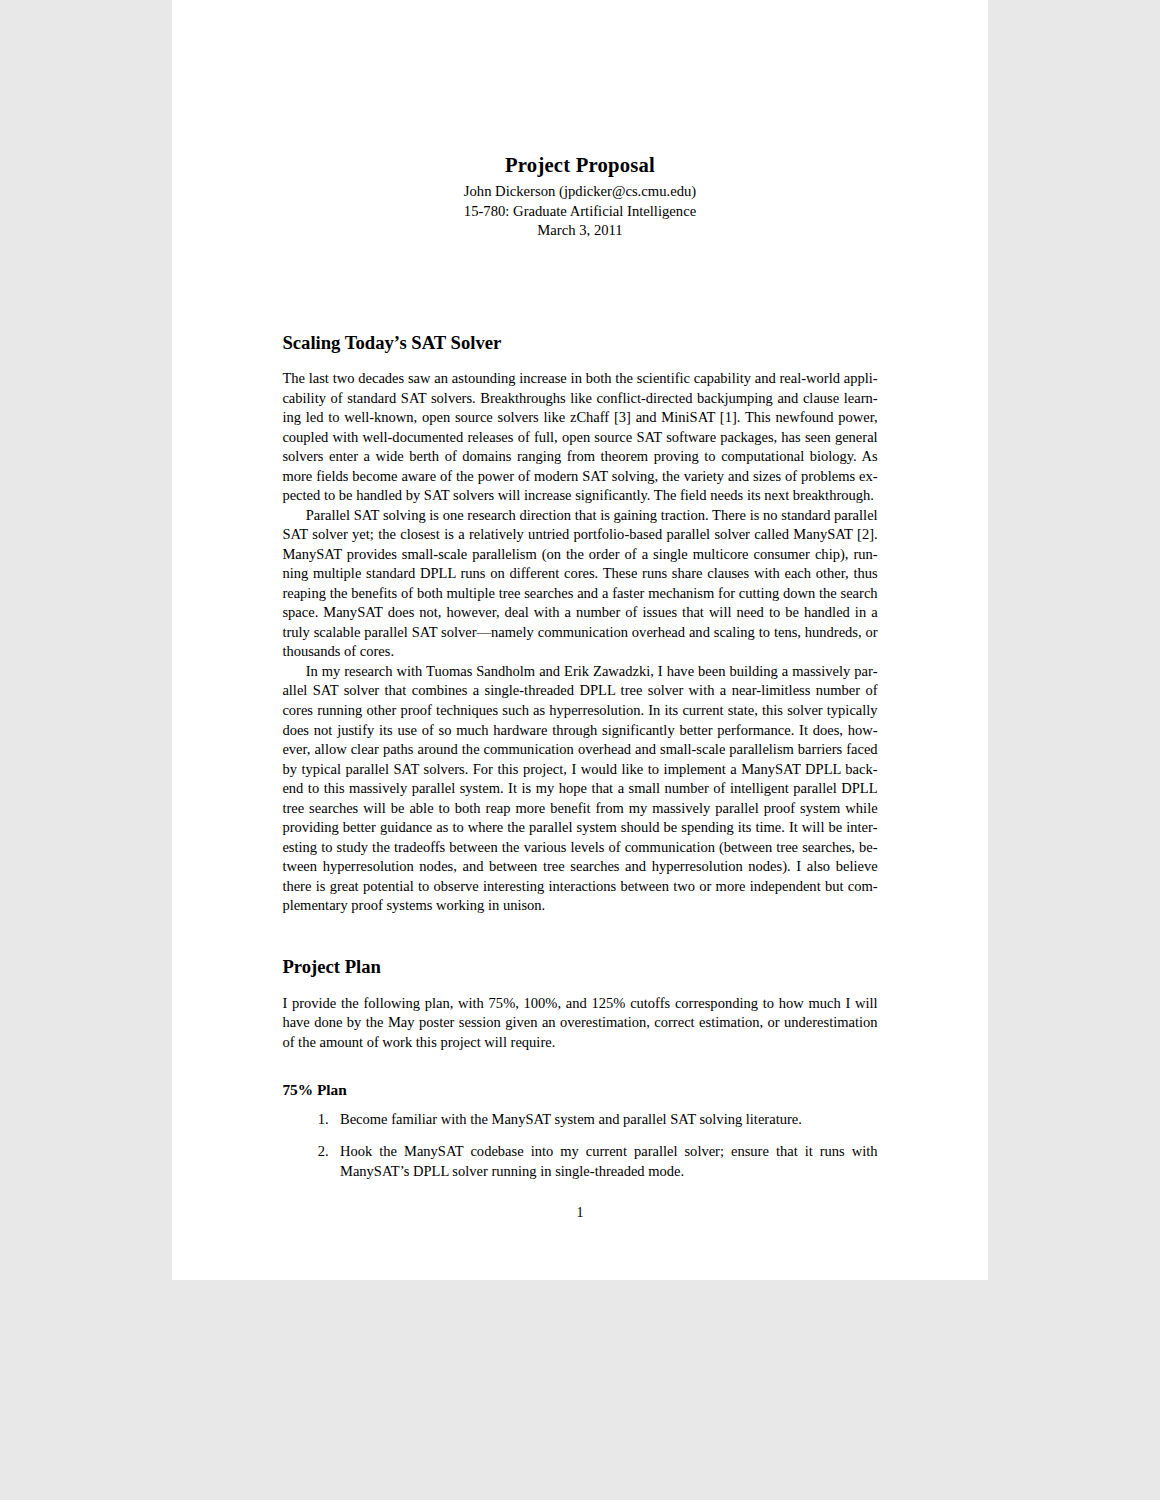Project Proposal
John Dickerson (jpdicker@cs.cmu.edu)
15-780: Graduate Artificial Intelligence
March 3, 2011
Scaling Today’s SAT Solver
The last two decades saw an astounding increase in both the scientific capability and real-world applicability of standard SAT solvers. Breakthroughs like conflict-directed backjumping and clause learning led to well-known, open source solvers like zChaff [3] and MiniSAT [1]. This newfound power, coupled with well-documented releases of full, open source SAT software packages, has seen general solvers enter a wide berth of domains ranging from theorem proving to computational biology. As more fields become aware of the power of modern SAT solving, the variety and sizes of problems expected to be handled by SAT solvers will increase significantly. The field needs its next breakthrough.
Parallel SAT solving is one research direction that is gaining traction. There is no standard parallel SAT solver yet; the closest is a relatively untried portfolio-based parallel solver called ManySAT [2]. ManySAT provides small-scale parallelism (on the order of a single multicore consumer chip), running multiple standard DPLL runs on different cores. These runs share clauses with each other, thus reaping the benefits of both multiple tree searches and a faster mechanism for cutting down the search space. ManySAT does not, however, deal with a number of issues that will need to be handled in a truly scalable parallel SAT solver—namely communication overhead and scaling to tens, hundreds, or thousands of cores.
In my research with Tuomas Sandholm and Erik Zawadzki, I have been building a massively parallel SAT solver that combines a single-threaded DPLL tree solver with a near-limitless number of cores running other proof techniques such as hyperresolution. In its current state, this solver typically does not justify its use of so much hardware through significantly better performance. It does, however, allow clear paths around the communication overhead and small-scale parallelism barriers faced by typical parallel SAT solvers. For this project, I would like to implement a ManySAT DPLL backend to this massively parallel system. It is my hope that a small number of intelligent parallel DPLL tree searches will be able to both reap more benefit from my massively parallel proof system while providing better guidance as to where the parallel system should be spending its time. It will be interesting to study the tradeoffs between the various levels of communication (between tree searches, between hyperresolution nodes, and between tree searches and hyperresolution nodes). I also believe there is great potential to observe interesting interactions between two or more independent but complementary proof systems working in unison.
Project Plan
I provide the following plan, with 75%, 100%, and 125% cutoffs corresponding to how much I will have done by the May poster session given an overestimation, correct estimation, or underestimation of the amount of work this project will require.
75% Plan
Become familiar with the ManySAT system and parallel SAT solving literature.
Hook the ManySAT codebase into my current parallel solver; ensure that it runs with ManySAT’s DPLL solver running in single-threaded mode.
1